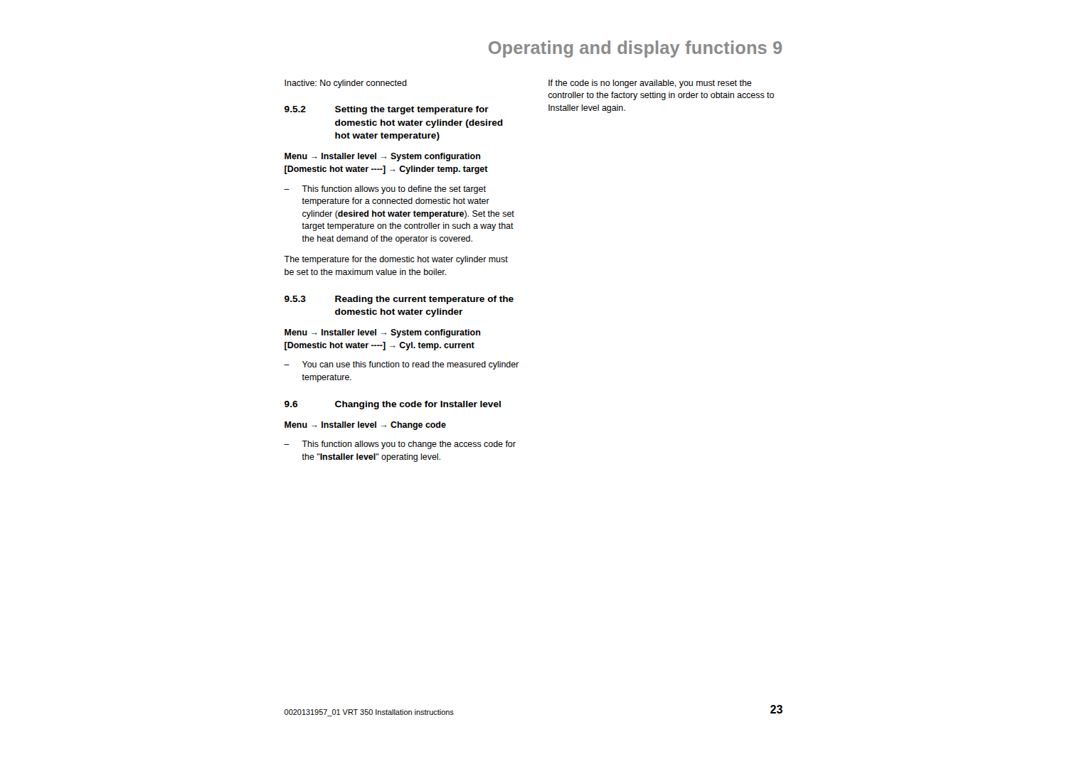Operating and display functions 9
Inactive: No cylinder connected
9.5.2 Setting the target temperature for domestic hot water cylinder (desired hot water temperature)
Menu → Installer level → System configuration [Domestic hot water ----] → Cylinder temp. target
–
This function allows you to define the set target temperature for a connected domestic hot water cylinder (desired hot water temperature). Set the set target temperature on the controller in such a way that the heat demand of the operator is covered.
The temperature for the domestic hot water cylinder must be set to the maximum value in the boiler.
9.5.3 Reading the current temperature of the domestic hot water cylinder
Menu → Installer level → System configuration [Domestic hot water ----] → Cyl. temp. current
–
You can use this function to read the measured cylinder temperature.
9.6 Changing the code for Installer level
Menu → Installer level → Change code
–
This function allows you to change the access code for the "Installer level" operating level.
If the code is no longer available, you must reset the controller to the factory setting in order to obtain access to Installer level again.
0020131957_01 VRT 350 Installation instructions
23